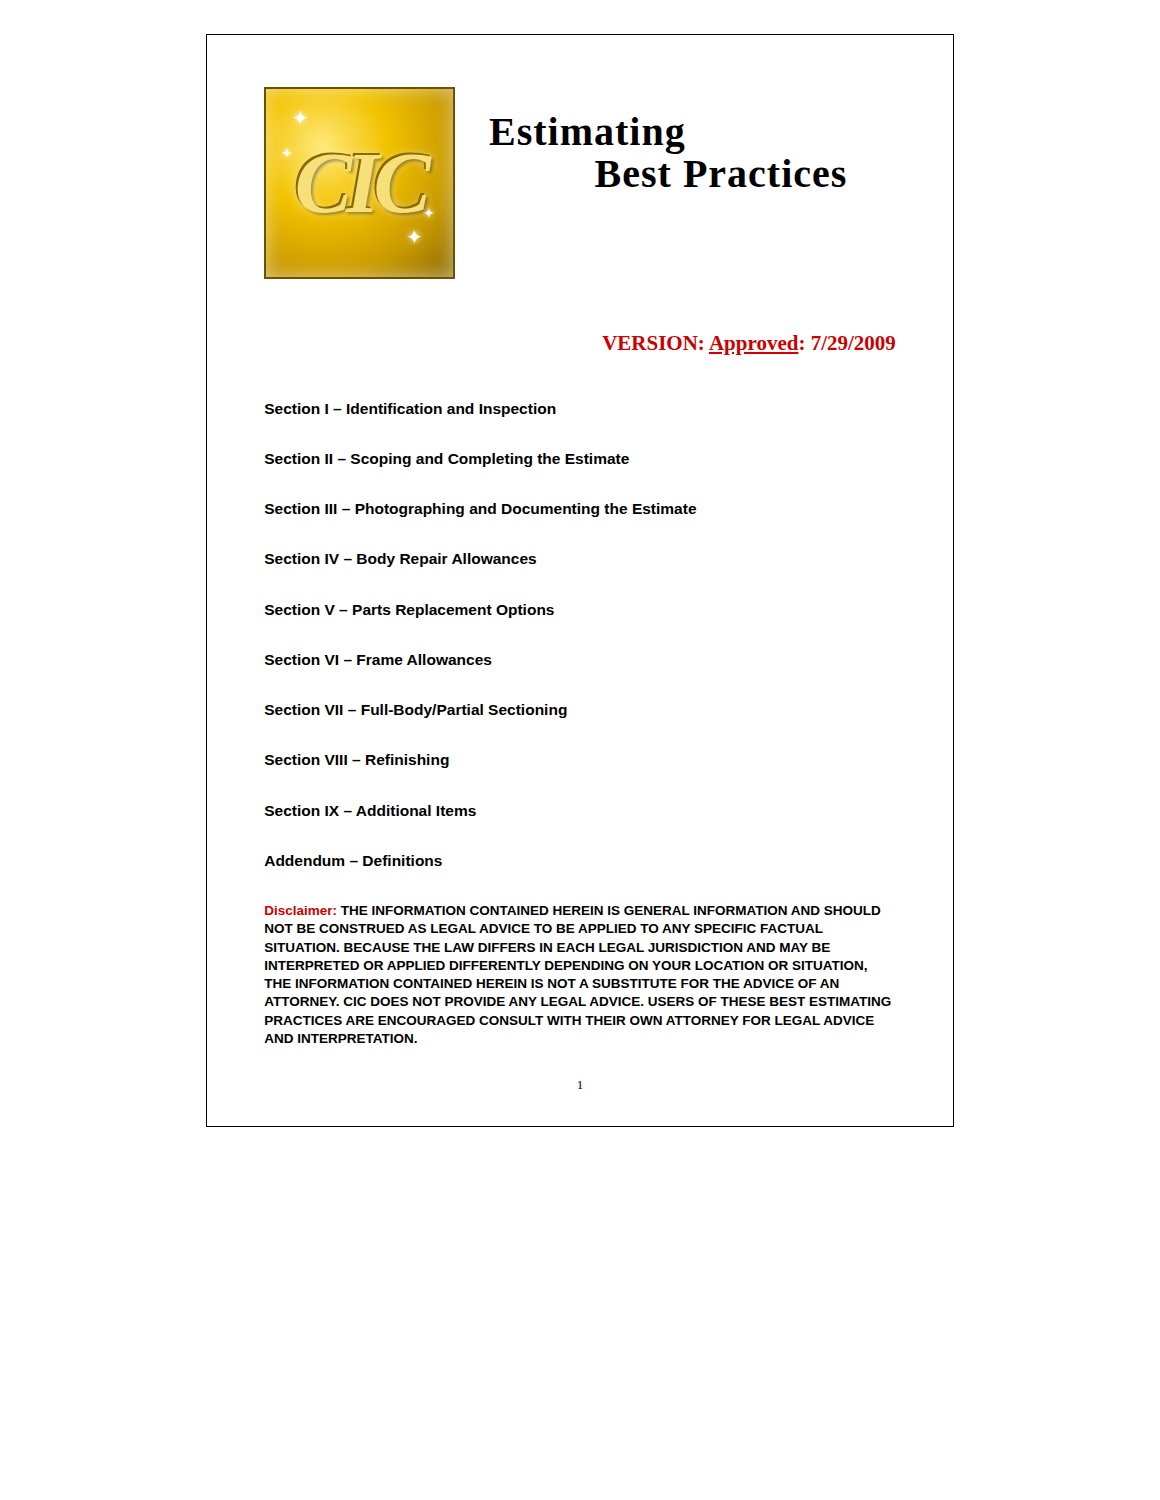✦ ✦ CIC ✦ ✦
Estimating
Best Practices
VERSION: Approved: 7/29/2009
Section I – Identification and Inspection
Section II – Scoping and Completing the Estimate
Section III – Photographing and Documenting the Estimate
Section IV – Body Repair Allowances
Section V – Parts Replacement Options
Section VI – Frame Allowances
Section VII – Full-Body/Partial Sectioning
Section VIII – Refinishing
Section IX – Additional Items
Addendum – Definitions
Disclaimer: THE INFORMATION CONTAINED HEREIN IS GENERAL INFORMATION AND SHOULD NOT BE CONSTRUED AS LEGAL ADVICE TO BE APPLIED TO ANY SPECIFIC FACTUAL SITUATION. BECAUSE THE LAW DIFFERS IN EACH LEGAL JURISDICTION AND MAY BE INTERPRETED OR APPLIED DIFFERENTLY DEPENDING ON YOUR LOCATION OR SITUATION, THE INFORMATION CONTAINED HEREIN IS NOT A SUBSTITUTE FOR THE ADVICE OF AN ATTORNEY. CIC DOES NOT PROVIDE ANY LEGAL ADVICE. USERS OF THESE BEST ESTIMATING PRACTICES ARE ENCOURAGED CONSULT WITH THEIR OWN ATTORNEY FOR LEGAL ADVICE AND INTERPRETATION.
1